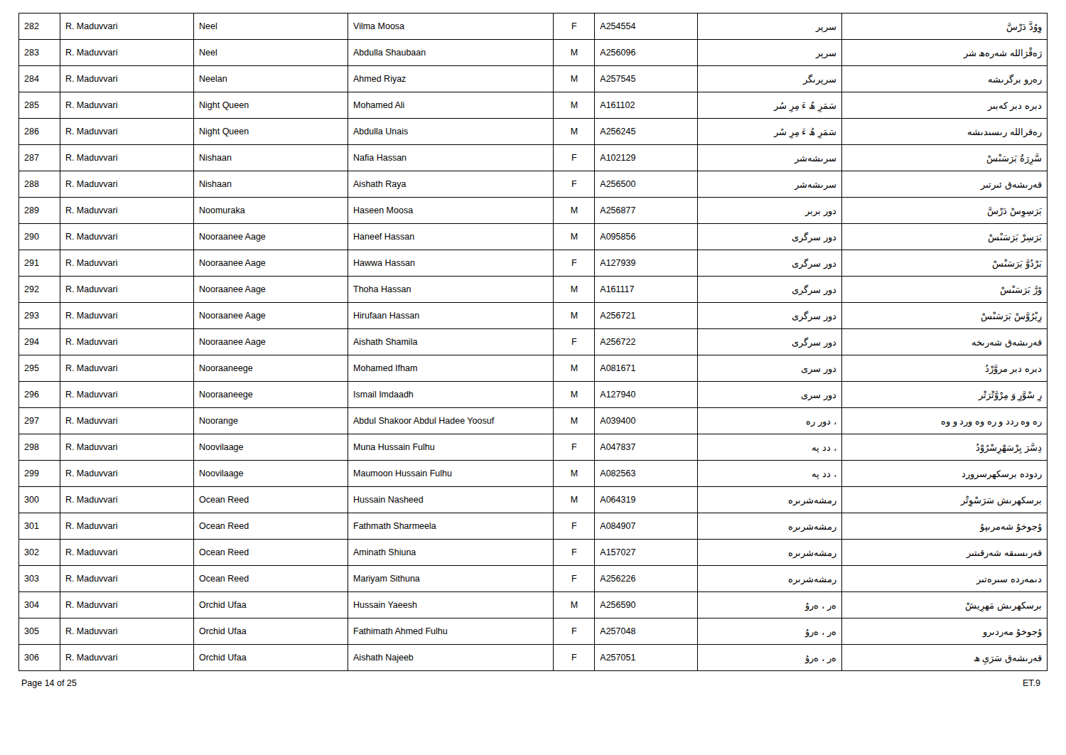| 282 | R. Maduvvari | Neel | Vilma Moosa | F | A254554 | سرپر | وِوُدَّ دَرْسَّ |
| 283 | R. Maduvvari | Neel | Abdulla Shaubaan | M | A256096 | سرپر | رَەقْرَاللە شەرەھ شر |
| 284 | R. Maduvvari | Neelan | Ahmed Riyaz | M | A257545 | سرپرىگر | رەرو برگرىشە |
| 285 | R. Maduvvari | Night Queen | Mohamed Ali | M | A161102 | سَمَرِ ھُ ءَ مِرِ سُر | دبره دبر كەبىر |
| 286 | R. Maduvvari | Night Queen | Abdulla Unais | M | A256245 | سَمَرِ ھُ ءَ مِرِ سُر | رەقراللە رىسىدىشە |
| 287 | R. Maduvvari | Nishaan | Nafia Hassan | F | A102129 | سرىشەشر | سَّرِرَةُ بَرَسَىْسْ |
| 288 | R. Maduvvari | Nishaan | Aishath Raya | F | A256500 | سرىشەشر | قەرىشەق ئىرتىر |
| 289 | R. Maduvvari | Noomuraka | Haseen Moosa | M | A256877 | دور بربر | بَرَسِوِسْ دَرْسَّ |
| 290 | R. Maduvvari | Nooraanee Aage | Haneef Hassan | M | A095856 | دور سرگرى | بَرَسِرْ بَرَسَىْسْ |
| 291 | R. Maduvvari | Nooraanee Aage | Hawwa Hassan | F | A127939 | دور سرگرى | بَرْدُوَّ بَرَسَىْسْ |
| 292 | R. Maduvvari | Nooraanee Aage | Thoha Hassan | M | A161117 | دور سرگرى | ۇرَّ بَرَسَىْسْ |
| 293 | R. Maduvvari | Nooraanee Aage | Hirufaan Hassan | M | A256721 | دور سرگرى | رِبْرُوَّسْ بَرَسَىْسْ |
| 294 | R. Maduvvari | Nooraanee Aage | Aishath Shamila | F | A256722 | دور سرگرى | قەرىشەق شەرىخە |
| 295 | R. Maduvvari | Nooraaneege | Mohamed Ifham | M | A081671 | دور سرى | دبره دبر مروَّرْدُ |
| 296 | R. Maduvvari | Nooraaneege | Ismail Imdaadh | M | A127940 | دور سرى | رِ سْوَّرِ وَ مِرْوَّتْرَتْر |
| 297 | R. Maduvvari | Noorange | Abdul Shakoor Abdul Hadee Yoosuf | M | A039400 | دور ره ، | ره وه ردد و ره وه ورد و وه |
| 298 | R. Maduvvari | Noovilaage | Muna Hussain Fulhu | F | A047837 | دد په ، | دِسَّرَ بِرْسَهْرِسْرُوْدُ |
| 299 | R. Maduvvari | Noovilaage | Maumoon Hussain Fulhu | M | A082563 | دد په ، | ردوده برسكهرسرورد |
| 300 | R. Maduvvari | Ocean Reed | Hussain Nasheed | M | A064319 | رمشەشرىرە | برسكهرىش سَرَسْوِتْر |
| 301 | R. Maduvvari | Ocean Reed | Fathmath Sharmeela | F | A084907 | رمشەشرىرە | ۇجوخۇ شەمرىپۇ |
| 302 | R. Maduvvari | Ocean Reed | Aminath Shiuna | F | A157027 | رمشەشرىرە | قەرىسىقە شەرقىتىر |
| 303 | R. Maduvvari | Ocean Reed | Mariyam Sithuna | F | A256226 | رمشەشرىرە | دىمەردە سىرەتىر |
| 304 | R. Maduvvari | Orchid Ufaa | Hussain Yaeesh | M | A256590 | ەر ، ەرۇ | برسكهرىش مَهرِيشْ |
| 305 | R. Maduvvari | Orchid Ufaa | Fathimath Ahmed Fulhu | F | A257048 | ەر ، ەرۇ | ۇجوخۇ مەردىرو |
| 306 | R. Maduvvari | Orchid Ufaa | Aishath Najeeb | F | A257051 | ەر ، ەرۇ | قەرىشەق سَرَىِ ھ |
Page 14 of 25
ET.9